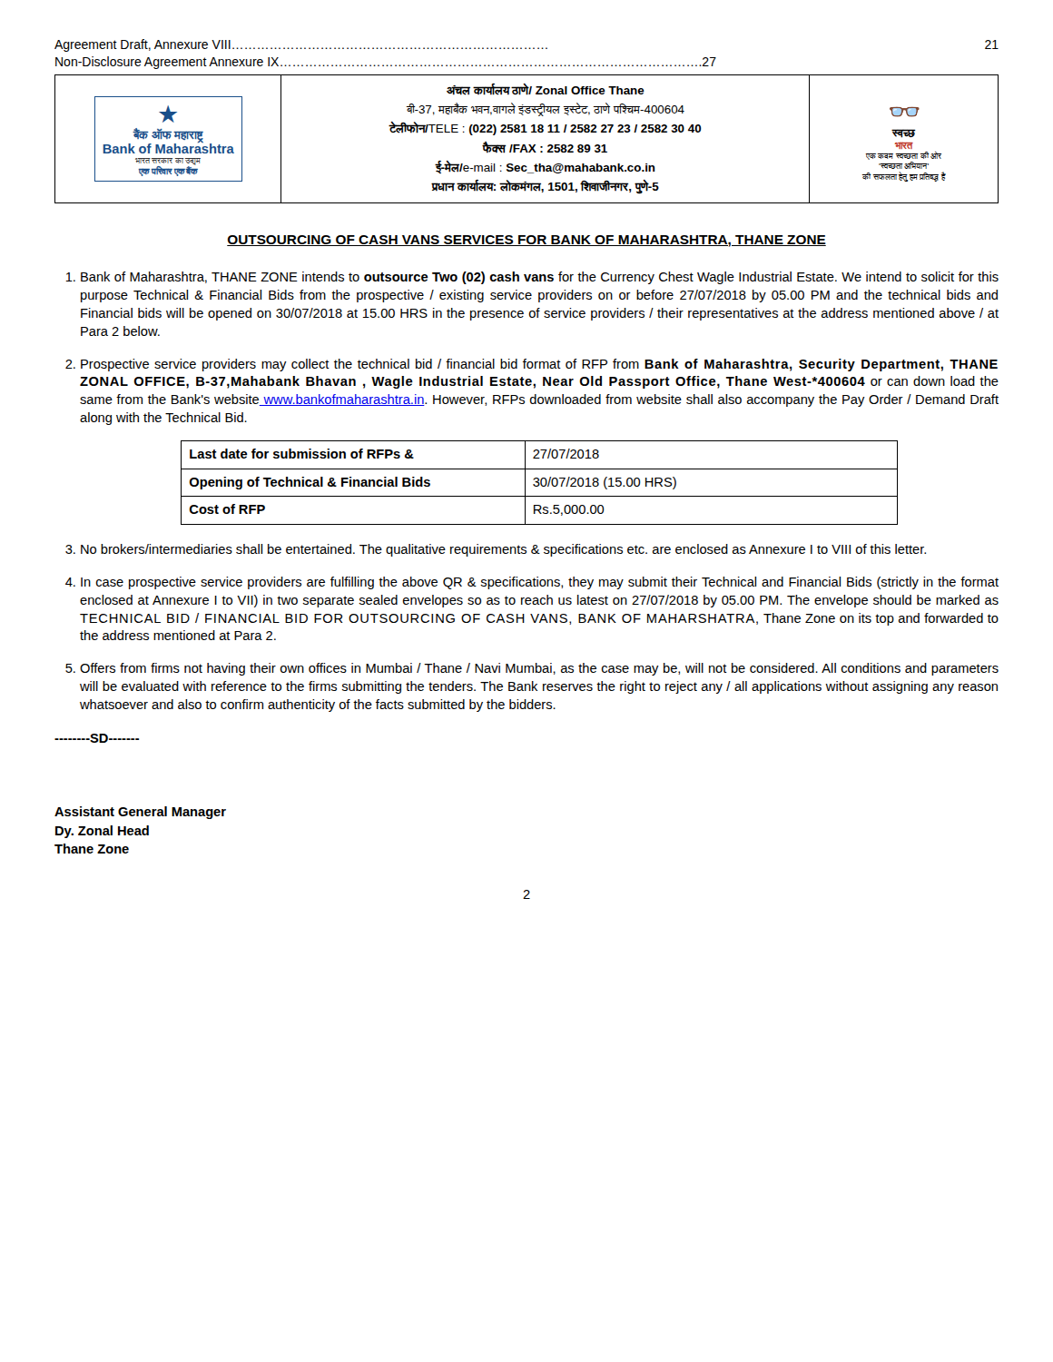Agreement Draft, Annexure VIII………………………………………………………………… 21
Non-Disclosure Agreement Annexure IX……………………………………………………………………………………….27
| ★ बैंक ऑफ महाराष्ट्र Bank of Maharashtra भारत सरकार का उद्यम एक परिवार एक बैंक | अंचल कार्यालय ठाणे/ Zonal Office Thane बी-37, महाबैंक भवन,वागले इंडस्ट्रीयल इस्टेट, ठाणे पश्चिम-400604 टेलीफोन/ TELE : (022) 2581 18 11 / 2582 27 23 / 2582 30 40 फैक्स /FAX : 2582 89 31 ई-मेल/ e-mail : Sec_tha@mahabank.co.in प्रधान कार्यालय: लोकमंगल, 1501, शिवाजीनगर, पुणे-5 | 👓 स्वच्छ भारत एक कदम स्वच्छता की ओर 'स्वच्छता अभियान' की सफलता हेतु हम प्रतिबद्ध हैं |
OUTSOURCING OF CASH VANS SERVICES FOR BANK OF MAHARASHTRA, THANE ZONE
Bank of Maharashtra, THANE ZONE intends to outsource Two (02) cash vans for the Currency Chest Wagle Industrial Estate. We intend to solicit for this purpose Technical & Financial Bids from the prospective / existing service providers on or before 27/07/2018 by 05.00 PM and the technical bids and Financial bids will be opened on 30/07/2018 at 15.00 HRS in the presence of service providers / their representatives at the address mentioned above / at Para 2 below.
Prospective service providers may collect the technical bid / financial bid format of RFP from Bank of Maharashtra, Security Department, THANE ZONAL OFFICE, B-37,Mahabank Bhavan , Wagle Industrial Estate, Near Old Passport Office, Thane West-*400604 or can down load the same from the Bank's website www.bankofmaharashtra.in. However, RFPs downloaded from website shall also accompany the Pay Order / Demand Draft along with the Technical Bid.
| Last date for submission of RFPs & | 27/07/2018 |
| Opening of Technical & Financial Bids | 30/07/2018 (15.00 HRS) |
| Cost of RFP | Rs.5,000.00 |
No brokers/intermediaries shall be entertained. The qualitative requirements & specifications etc. are enclosed as Annexure I to VIII of this letter.
In case prospective service providers are fulfilling the above QR & specifications, they may submit their Technical and Financial Bids (strictly in the format enclosed at Annexure I to VII) in two separate sealed envelopes so as to reach us latest on 27/07/2018 by 05.00 PM. The envelope should be marked as TECHNICAL BID / FINANCIAL BID FOR OUTSOURCING OF CASH VANS, BANK OF MAHARSHATRA, Thane Zone on its top and forwarded to the address mentioned at Para 2.
Offers from firms not having their own offices in Mumbai / Thane / Navi Mumbai, as the case may be, will not be considered. All conditions and parameters will be evaluated with reference to the firms submitting the tenders. The Bank reserves the right to reject any / all applications without assigning any reason whatsoever and also to confirm authenticity of the facts submitted by the bidders.
--------SD-------
Assistant General Manager
Dy. Zonal Head
Thane Zone
2